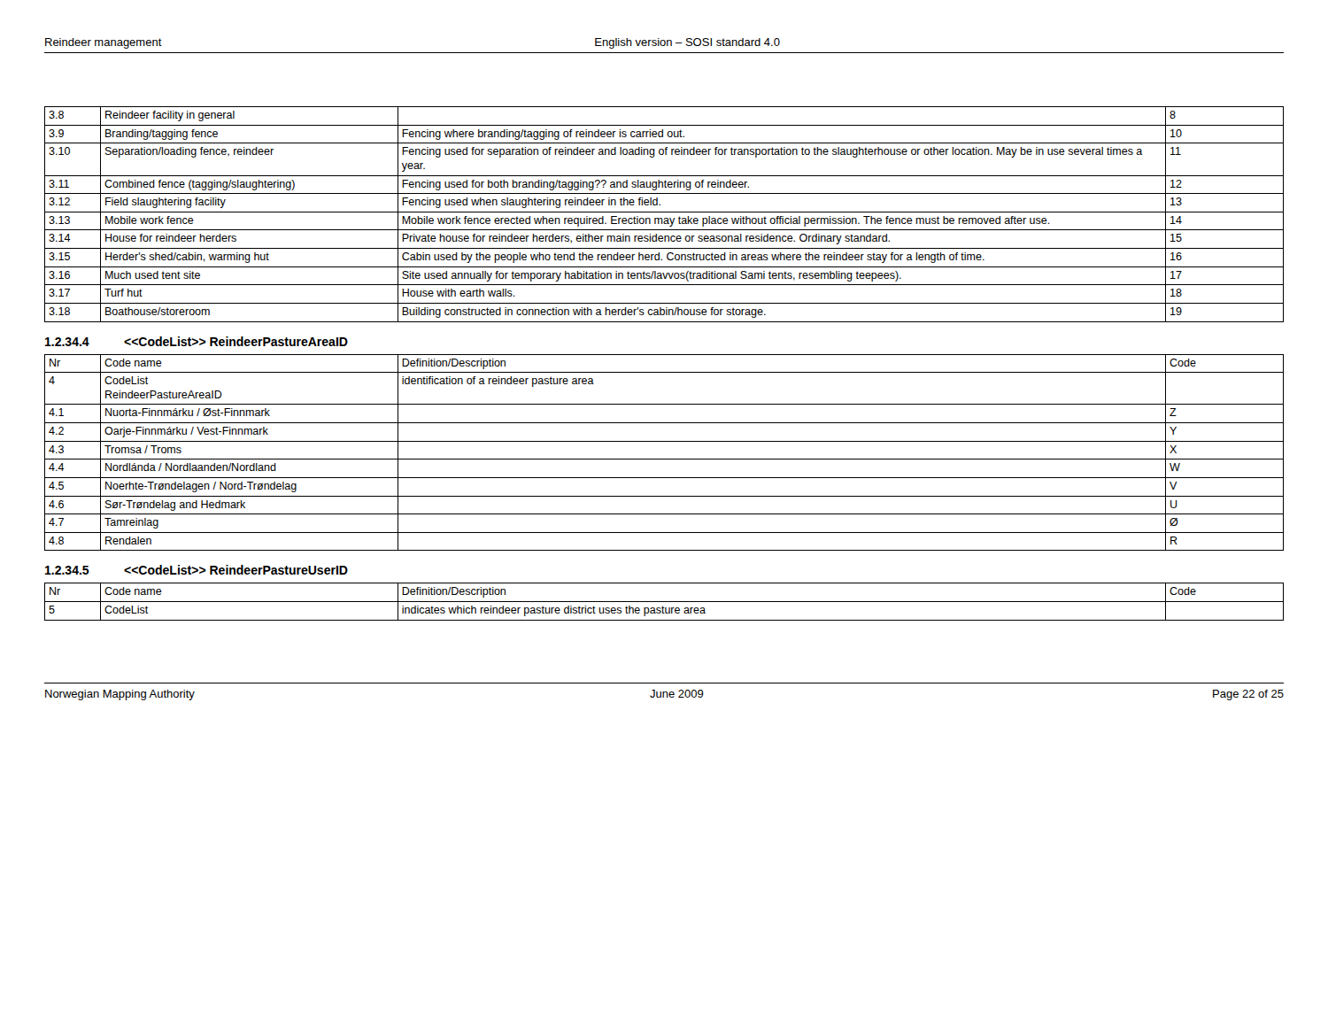Reindeer management
English version – SOSI standard 4.0
| 3.8 | Reindeer facility in general | | 8 |
| 3.9 | Branding/tagging fence | Fencing where branding/tagging of reindeer is carried out. | 10 |
| 3.10 | Separation/loading fence, reindeer | Fencing used for separation of reindeer and loading of reindeer for transportation to the slaughterhouse or other location. May be in use several times a year. | 11 |
| 3.11 | Combined fence (tagging/slaughtering) | Fencing used for both branding/tagging?? and slaughtering of reindeer. | 12 |
| 3.12 | Field slaughtering facility | Fencing used when slaughtering reindeer in the field. | 13 |
| 3.13 | Mobile work fence | Mobile work fence erected when required. Erection may take place without official permission. The fence must be removed after use. | 14 |
| 3.14 | House for reindeer herders | Private house for reindeer herders, either main residence or seasonal residence. Ordinary standard. | 15 |
| 3.15 | Herder's shed/cabin, warming hut | Cabin used by the people who tend the rendeer herd. Constructed in areas where the reindeer stay for a length of time. | 16 |
| 3.16 | Much used tent site | Site used annually for temporary habitation in tents/lavvos(traditional Sami tents, resembling teepees). | 17 |
| 3.17 | Turf hut | House with earth walls. | 18 |
| 3.18 | Boathouse/storeroom | Building constructed in connection with a herder's cabin/house for storage. | 19 |
1.2.34.4<<CodeList>> ReindeerPastureAreaID
| Nr | Code name | Definition/Description | Code |
| 4 | CodeList ReindeerPastureAreaID | identification of a reindeer pasture area | |
| 4.1 | Nuorta-Finnmárku / Øst-Finnmark | | Z |
| 4.2 | Oarje-Finnmárku / Vest-Finnmark | | Y |
| 4.3 | Tromsa / Troms | | X |
| 4.4 | Nordlánda / Nordlaanden/Nordland | | W |
| 4.5 | Noerhte-Trøndelagen / Nord-Trøndelag | | V |
| 4.6 | Sør-Trøndelag and Hedmark | | U |
| 4.7 | Tamreinlag | | Ø |
| 4.8 | Rendalen | | R |
1.2.34.5<<CodeList>> ReindeerPastureUserID
| Nr | Code name | Definition/Description | Code |
| 5 | CodeList | indicates which reindeer pasture district uses the pasture area | |
Norwegian Mapping Authority
June 2009
Page 22 of 25